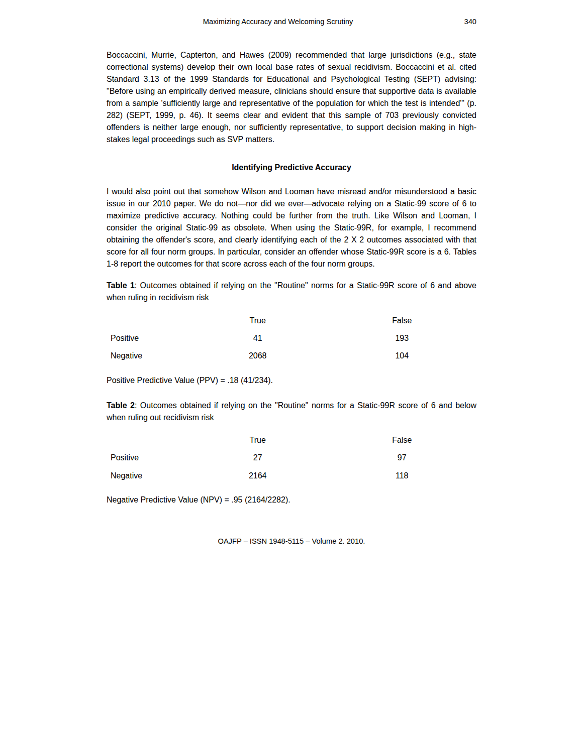Maximizing Accuracy and Welcoming Scrutiny 340
Boccaccini, Murrie, Capterton, and Hawes (2009) recommended that large jurisdictions (e.g., state correctional systems) develop their own local base rates of sexual recidivism. Boccaccini et al. cited Standard 3.13 of the 1999 Standards for Educational and Psychological Testing (SEPT) advising: "Before using an empirically derived measure, clinicians should ensure that supportive data is available from a sample 'sufficiently large and representative of the population for which the test is intended'" (p. 282) (SEPT, 1999, p. 46). It seems clear and evident that this sample of 703 previously convicted offenders is neither large enough, nor sufficiently representative, to support decision making in high-stakes legal proceedings such as SVP matters.
Identifying Predictive Accuracy
I would also point out that somehow Wilson and Looman have misread and/or misunderstood a basic issue in our 2010 paper. We do not—nor did we ever—advocate relying on a Static-99 score of 6 to maximize predictive accuracy. Nothing could be further from the truth. Like Wilson and Looman, I consider the original Static-99 as obsolete. When using the Static-99R, for example, I recommend obtaining the offender's score, and clearly identifying each of the 2 X 2 outcomes associated with that score for all four norm groups. In particular, consider an offender whose Static-99R score is a 6. Tables 1-8 report the outcomes for that score across each of the four norm groups.
Table 1: Outcomes obtained if relying on the "Routine" norms for a Static-99R score of 6 and above when ruling in recidivism risk
| | True | False |
| --- | --- | --- |
| Positive | 41 | 193 |
| Negative | 2068 | 104 |
Positive Predictive Value (PPV) = .18 (41/234).
Table 2: Outcomes obtained if relying on the "Routine" norms for a Static-99R score of 6 and below when ruling out recidivism risk
| | True | False |
| --- | --- | --- |
| Positive | 27 | 97 |
| Negative | 2164 | 118 |
Negative Predictive Value (NPV) = .95 (2164/2282).
OAJFP – ISSN 1948-5115 – Volume 2. 2010.